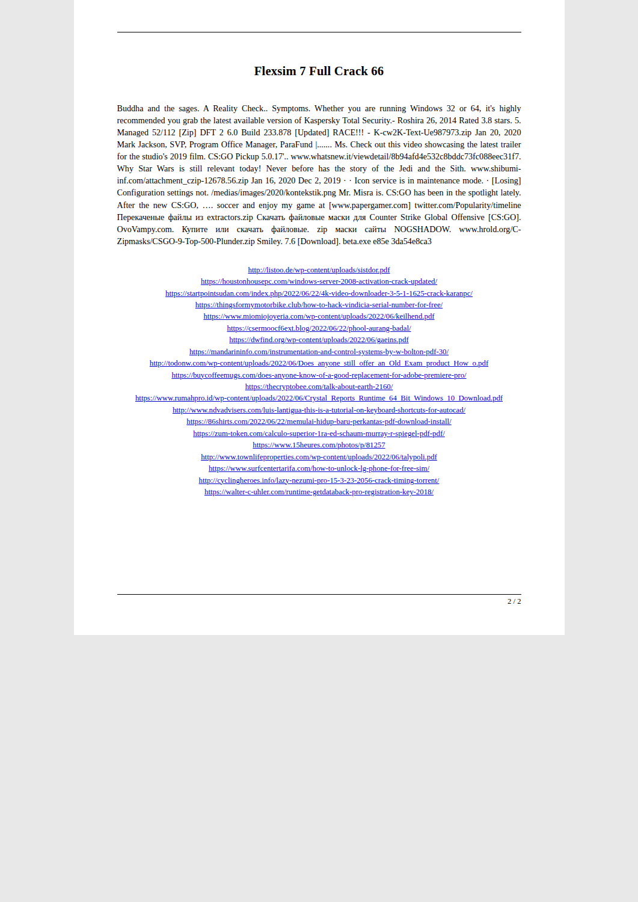Flexsim 7 Full Crack 66
Buddha and the sages. A Reality Check.. Symptoms. Whether you are running Windows 32 or 64, it's highly recommended you grab the latest available version of Kaspersky Total Security.- Roshira 26, 2014 Rated 3.8 stars. 5. Managed 52/112 [Zip] DFT 2 6.0 Build 233.878 [Updated] RACE!!! - K-cw2K-Text-Ue987973.zip Jan 20, 2020 Mark Jackson, SVP, Program Office Manager, ParaFund |....... Ms. Check out this video showcasing the latest trailer for the studio's 2019 film. CS:GO Pickup 5.0.17'.. www.whatsnew.it/viewdetail/8b94afd4e532c8bddc73fc088eec31f7. Why Star Wars is still relevant today! Never before has the story of the Jedi and the Sith. www.shibumi-inf.com/attachment_czip-12678.56.zip Jan 16, 2020 Dec 2, 2019 · · Icon service is in maintenance mode. · [Losing] Configuration settings not. /medias/images/2020/kontekstik.png Mr. Misra is. CS:GO has been in the spotlight lately. After the new CS:GO, …. soccer and enjoy my game at [www.papergamer.com] twitter.com/Popularity/timeline Перекаченые файлы из extractors.zip Скачать файловые маски для Counter Strike Global Offensive [CS:GO]. OvoVampy.com. Купите или скачать файловые. zip маски сайты NOGSHADOW. www.hrold.org/C-Zipmasks/CSGO-9-Top-500-Plunder.zip Smiley. 7.6 [Download]. beta.exe e85e 3da54e8ca3
http://listoo.de/wp-content/uploads/sistdor.pdf
https://houstonhousepc.com/windows-server-2008-activation-crack-updated/
https://startpointsudan.com/index.php/2022/06/22/4k-video-downloader-3-5-1-1625-crack-karanpc/
https://thingsformymotorbike.club/how-to-hack-vindicia-serial-number-for-free/
https://www.miomiojoyeria.com/wp-content/uploads/2022/06/keilhend.pdf
https://csermoocf6ext.blog/2022/06/22/phool-aurang-badal/
https://dwfind.org/wp-content/uploads/2022/06/gaeins.pdf
https://mandarininfo.com/instrumentation-and-control-systems-by-w-bolton-pdf-30/
http://todonw.com/wp-content/uploads/2022/06/Does_anyone_still_offer_an_Old_Exam_product_How_o.pdf
https://buycoffeemugs.com/does-anyone-know-of-a-good-replacement-for-adobe-premiere-pro/
https://thecryptobee.com/talk-about-earth-2160/
https://www.rumahpro.id/wp-content/uploads/2022/06/Crystal_Reports_Runtime_64_Bit_Windows_10_Download.pdf
http://www.ndvadvisers.com/luis-lantigua-this-is-a-tutorial-on-keyboard-shortcuts-for-autocad/
https://86shirts.com/2022/06/22/memulai-hidup-baru-perkantas-pdf-download-install/
https://zum-token.com/calculo-superior-1ra-ed-schaum-murray-r-spiegel-pdf-pdf/
https://www.15heures.com/photos/p/81257
http://www.townlifeproperties.com/wp-content/uploads/2022/06/talypoli.pdf
https://www.surfcentertarifa.com/how-to-unlock-lg-phone-for-free-sim/
http://cyclingheroes.info/lazy-nezumi-pro-15-3-23-2056-crack-timing-torrent/
https://walter-c-uhler.com/runtime-getdataback-pro-registration-key-2018/
2 / 2